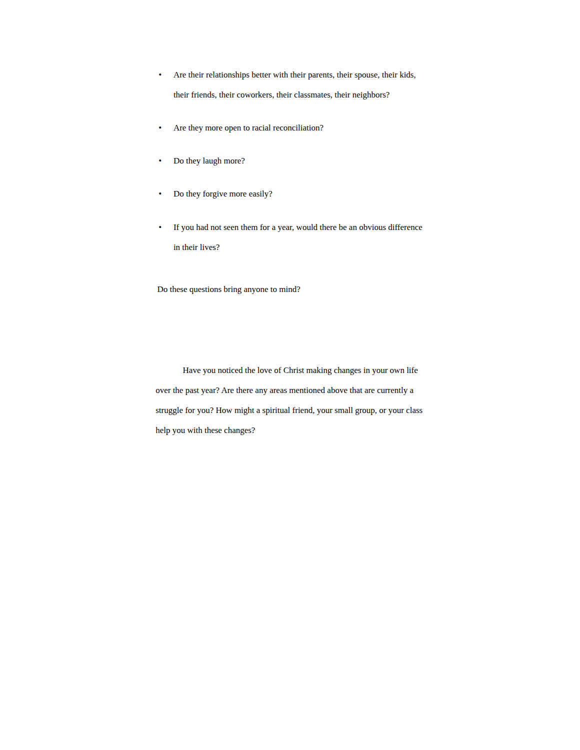Are their relationships better with their parents, their spouse, their kids, their friends, their coworkers, their classmates, their neighbors?
Are they more open to racial reconciliation?
Do they laugh more?
Do they forgive more easily?
If you had not seen them for a year, would there be an obvious difference in their lives?
Do these questions bring anyone to mind?
Have you noticed the love of Christ making changes in your own life over the past year? Are there any areas mentioned above that are currently a struggle for you? How might a spiritual friend, your small group, or your class help you with these changes?